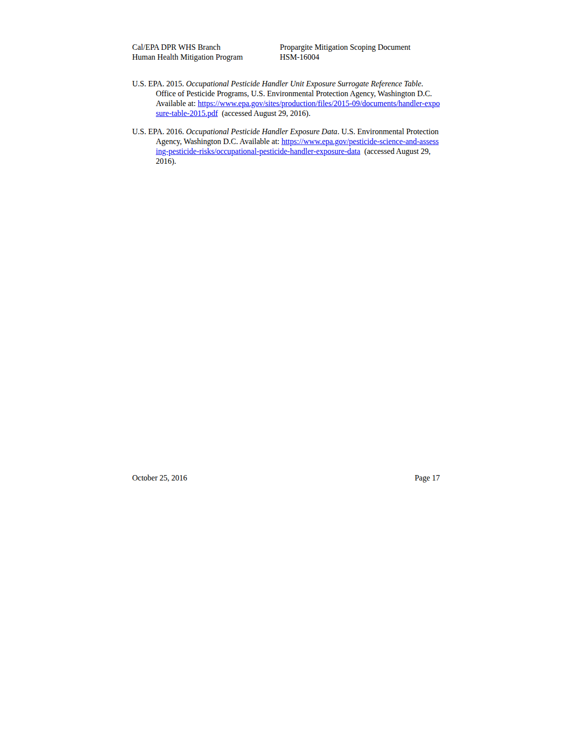| Cal/EPA DPR WHS Branch | Propargite Mitigation Scoping Document |
| Human Health Mitigation Program | HSM-16004 |
U.S. EPA. 2015. Occupational Pesticide Handler Unit Exposure Surrogate Reference Table. Office of Pesticide Programs, U.S. Environmental Protection Agency, Washington D.C. Available at: https://www.epa.gov/sites/production/files/2015-09/documents/handler-exposure-table-2015.pdf (accessed August 29, 2016).
U.S. EPA. 2016. Occupational Pesticide Handler Exposure Data. U.S. Environmental Protection Agency, Washington D.C. Available at: https://www.epa.gov/pesticide-science-and-assessing-pesticide-risks/occupational-pesticide-handler-exposure-data (accessed August 29, 2016).
| October 25, 2016 | Page 17 |